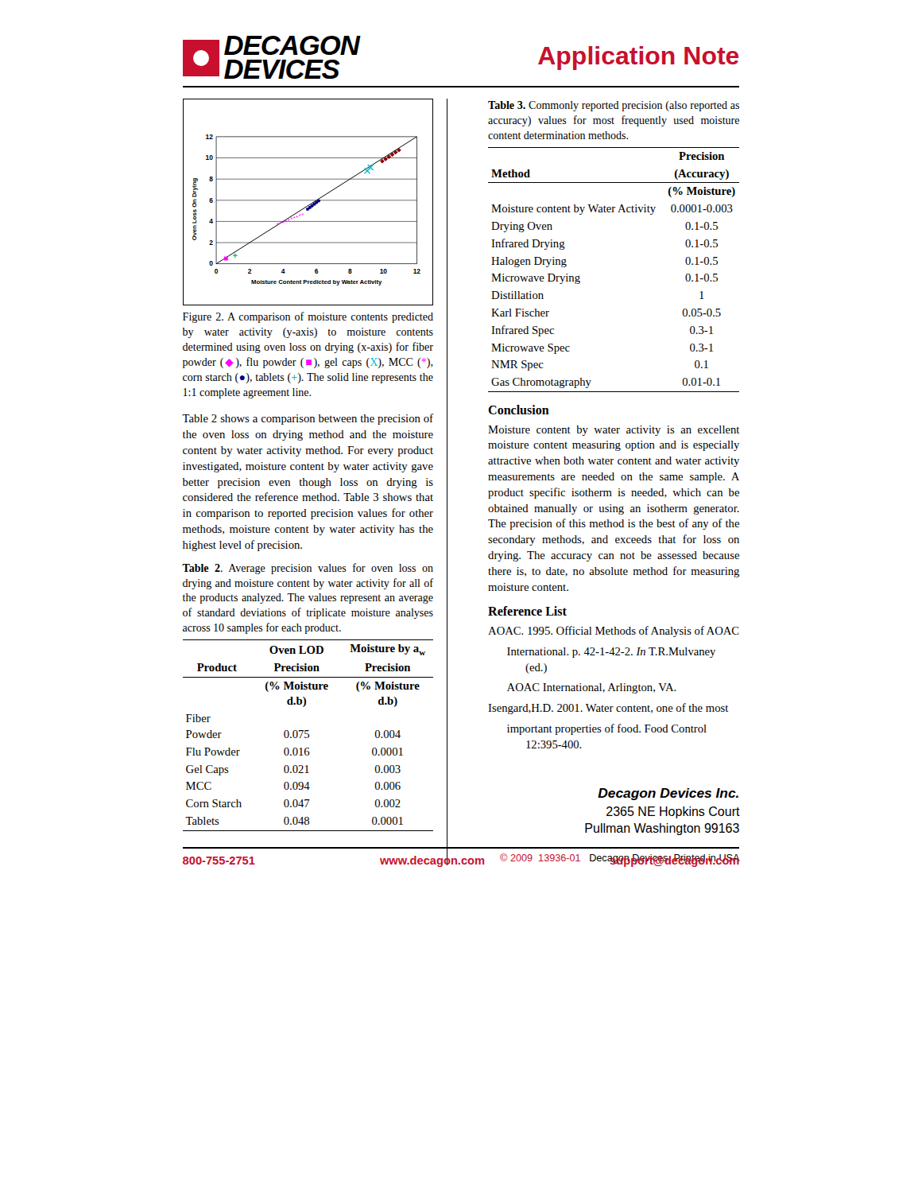DECAGON DEVICES
Application Note
Oven Loss On Drying 12 10 8 6 4 2 0 0 2 4 6 8 10 12 Moisture Content Predicted by Water Activity * * * * * * * * * *
Figure 2. A comparison of moisture contents predicted by water activity (y-axis) to moisture contents determined using oven loss on drying (x-axis) for fiber powder (◆), flu powder (■), gel caps (X), MCC (*), corn starch (●), tablets (+). The solid line represents the 1:1 complete agreement line.
Table 2 shows a comparison between the precision of the oven loss on drying method and the moisture content by water activity method. For every product investigated, moisture content by water activity gave better precision even though loss on drying is considered the reference method. Table 3 shows that in comparison to reported precision values for other methods, moisture content by water activity has the highest level of precision.
Table 2 . Average precision values for oven loss on drying and moisture content by water activity for all of the products analyzed. The values represent an average of standard deviations of triplicate moisture analyses across 10 samples for each product.
| | Oven LOD | Moisture by a w |
| --- | --- | --- |
| Product | Precision | Precision |
| | (% Moisture d.b) | (% Moisture d.b) |
| Fiber Powder | 0.075 | 0.004 |
| Flu Powder | 0.016 | 0.0001 |
| Gel Caps | 0.021 | 0.003 |
| MCC | 0.094 | 0.006 |
| Corn Starch | 0.047 | 0.002 |
| Tablets | 0.048 | 0.0001 |
Table 3. Commonly reported precision (also reported as accuracy) values for most frequently used moisture content determination methods.
| | Precision |
| --- | --- |
| Method | (Accuracy) |
| | (% Moisture) |
| Moisture content by Water Activity | 0.0001-0.003 |
| Drying Oven | 0.1-0.5 |
| Infrared Drying | 0.1-0.5 |
| Halogen Drying | 0.1-0.5 |
| Microwave Drying | 0.1-0.5 |
| Distillation | 1 |
| Karl Fischer | 0.05-0.5 |
| Infrared Spec | 0.3-1 |
| Microwave Spec | 0.3-1 |
| NMR Spec | 0.1 |
| Gas Chromotagraphy | 0.01-0.1 |
Conclusion
Moisture content by water activity is an excellent moisture content measuring option and is especially attractive when both water content and water activity measurements are needed on the same sample. A product specific isotherm is needed, which can be obtained manually or using an isotherm generator. The precision of this method is the best of any of the secondary methods, and exceeds that for loss on drying. The accuracy can not be assessed because there is, to date, no absolute method for measuring moisture content.
Reference List
AOAC. 1995. Official Methods of Analysis of AOAC
International. p. 42-1-42-2. In T.R.Mulvaney (ed.)
AOAC International, Arlington, VA.
Isengard,H.D. 2001. Water content, one of the most
important properties of food. Food Control 12:395-400.
Decagon Devices Inc.
2365 NE Hopkins Court
Pullman Washington 99163
© 2009 13936-01 Decagon Devices, Printed in USA
800-755-2751 www.decagon.com support@decagon.com